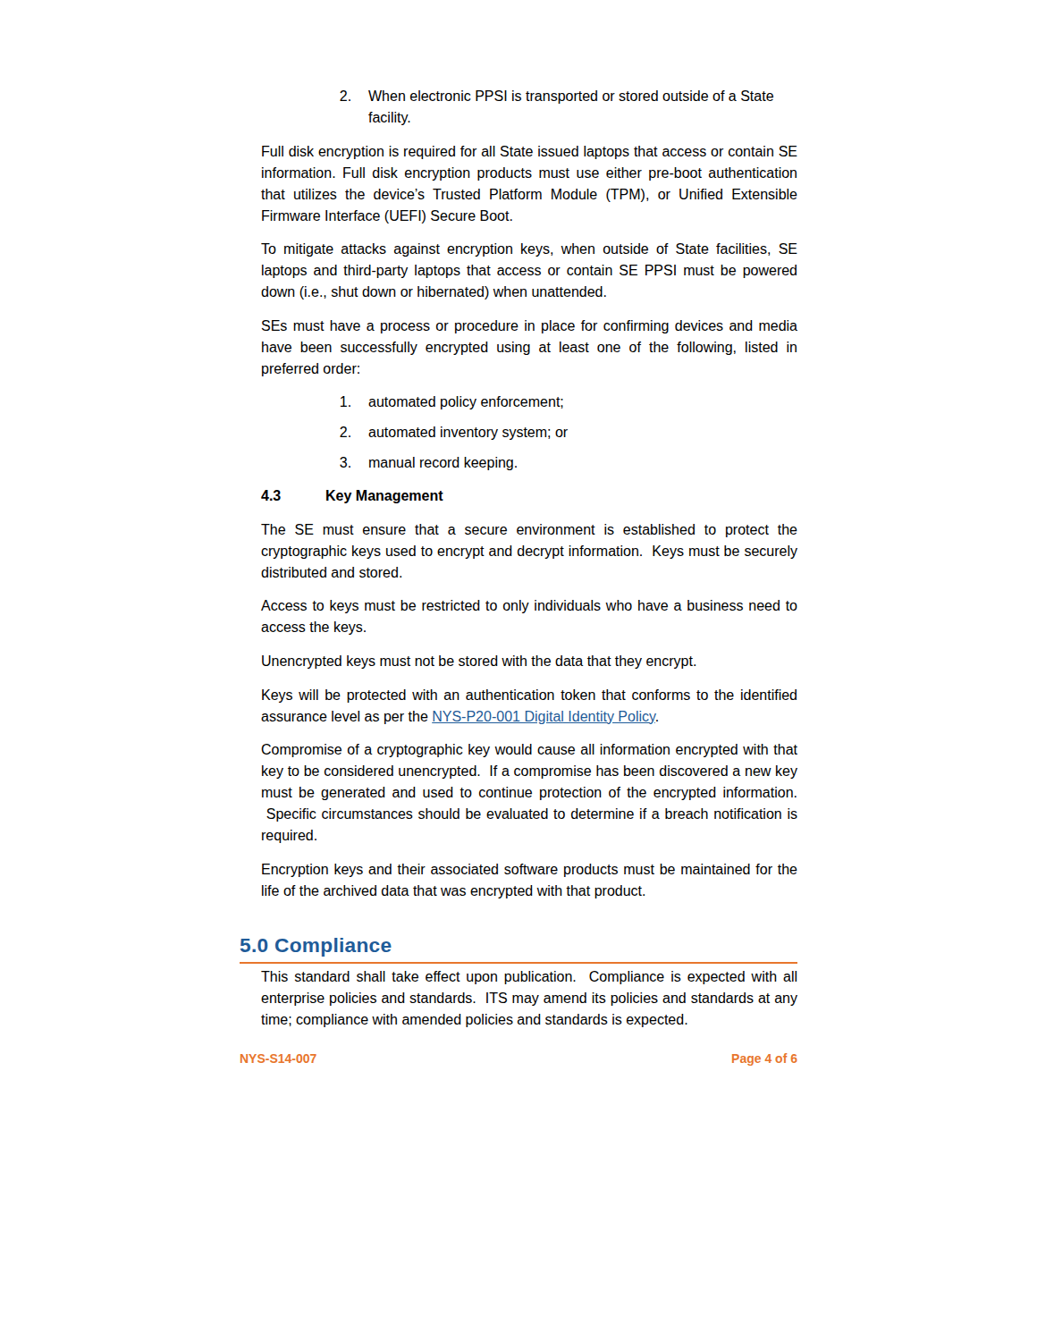When electronic PPSI is transported or stored outside of a State facility.
Full disk encryption is required for all State issued laptops that access or contain SE information. Full disk encryption products must use either pre-boot authentication that utilizes the device’s Trusted Platform Module (TPM), or Unified Extensible Firmware Interface (UEFI) Secure Boot.
To mitigate attacks against encryption keys, when outside of State facilities, SE laptops and third-party laptops that access or contain SE PPSI must be powered down (i.e., shut down or hibernated) when unattended.
SEs must have a process or procedure in place for confirming devices and media have been successfully encrypted using at least one of the following, listed in preferred order:
automated policy enforcement;
automated inventory system; or
manual record keeping.
4.3 Key Management
The SE must ensure that a secure environment is established to protect the cryptographic keys used to encrypt and decrypt information. Keys must be securely distributed and stored.
Access to keys must be restricted to only individuals who have a business need to access the keys.
Unencrypted keys must not be stored with the data that they encrypt.
Keys will be protected with an authentication token that conforms to the identified assurance level as per the NYS-P20-001 Digital Identity Policy.
Compromise of a cryptographic key would cause all information encrypted with that key to be considered unencrypted. If a compromise has been discovered a new key must be generated and used to continue protection of the encrypted information. Specific circumstances should be evaluated to determine if a breach notification is required.
Encryption keys and their associated software products must be maintained for the life of the archived data that was encrypted with that product.
5.0 Compliance
This standard shall take effect upon publication. Compliance is expected with all enterprise policies and standards. ITS may amend its policies and standards at any time; compliance with amended policies and standards is expected.
NYS-S14-007 Page 4 of 6